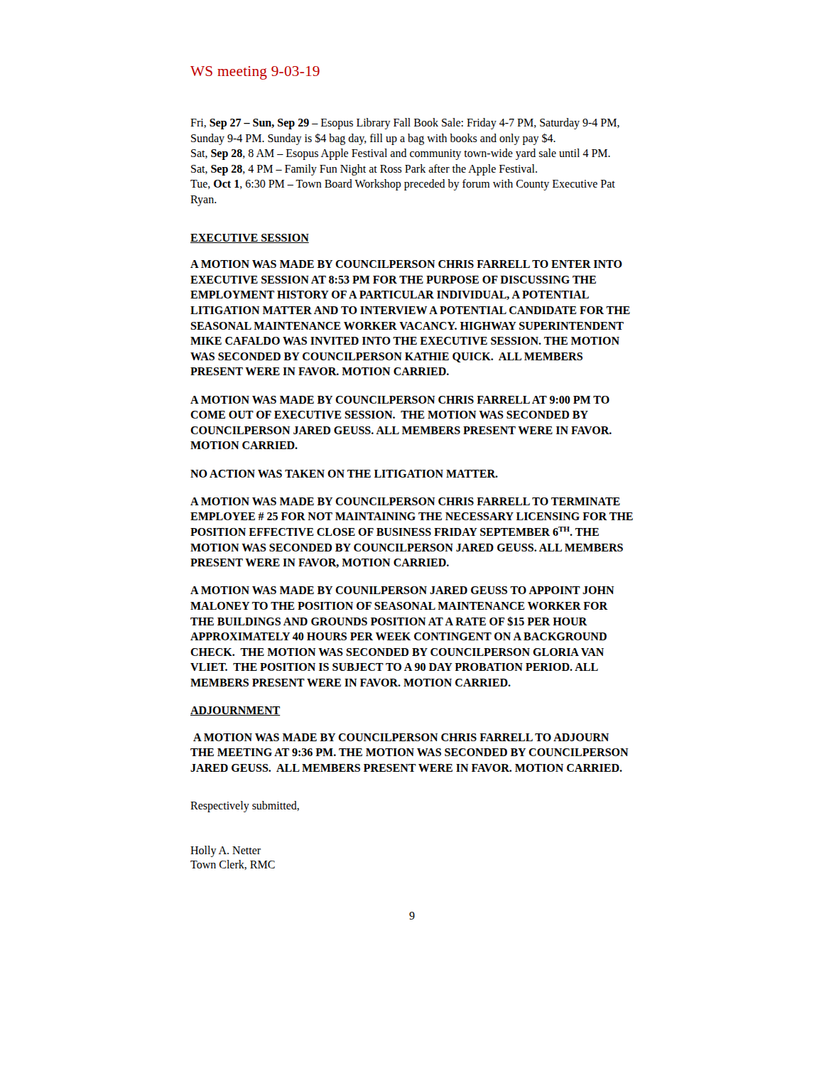WS meeting 9-03-19
Fri, Sep 27 – Sun, Sep 29 – Esopus Library Fall Book Sale: Friday 4-7 PM, Saturday 9-4 PM, Sunday 9-4 PM. Sunday is $4 bag day, fill up a bag with books and only pay $4.
Sat, Sep 28, 8 AM – Esopus Apple Festival and community town-wide yard sale until 4 PM.
Sat, Sep 28, 4 PM – Family Fun Night at Ross Park after the Apple Festival.
Tue, Oct 1, 6:30 PM – Town Board Workshop preceded by forum with County Executive Pat Ryan.
Executive Session
A motion was made by Councilperson Chris Farrell to enter into executive session at 8:53 PM for the purpose of discussing the employment history of a particular individual, a potential litigation matter and to interview a potential candidate for the seasonal maintenance worker vacancy. Highway Superintendent Mike Cafaldo was invited into the executive session. The motion was seconded by Councilperson Kathie Quick. All members present were in favor. Motion carried.
A motion was made by Councilperson Chris Farrell at 9:00 PM to come out of executive session. The motion was seconded by Councilperson Jared Geuss. All members present were in favor. Motion carried.
No action was taken on the litigation matter.
A motion was made by Councilperson Chris Farrell to terminate employee # 25 for not maintaining the necessary licensing for the position effective close of business Friday September 6th. The motion was seconded by Councilperson Jared Geuss. All members present were in favor, motion carried.
A motion was made by Counilperson Jared Geuss to appoint John Maloney to the position of seasonal maintenance worker for the buildings and grounds position at a rate of $15 per hour approximately 40 hours per week contingent on a background check. The motion was seconded by Councilperson Gloria Van Vliet. The position is subject to a 90 day probation period. All members present were in favor. Motion carried.
Adjournment
A motion was made by Councilperson Chris Farrell to adjourn the meeting at 9:36 PM. The motion was seconded by Councilperson Jared Geuss. All members present were in favor. Motion carried.
Respectively submitted,
Holly A. Netter
Town Clerk, RMC
9